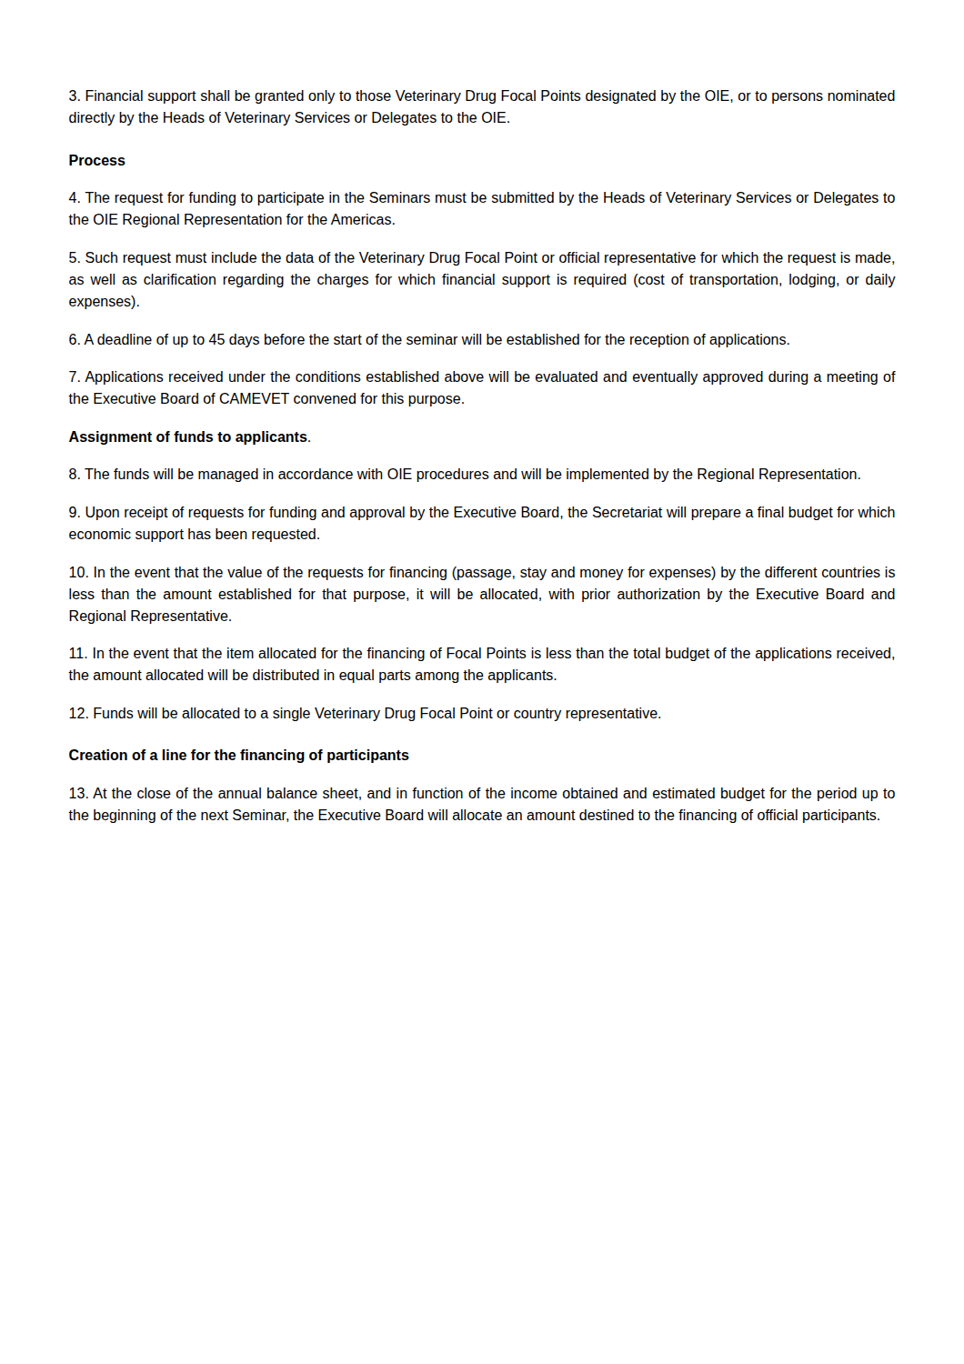3. Financial support shall be granted only to those Veterinary Drug Focal Points designated by the OIE, or to persons nominated directly by the Heads of Veterinary Services or Delegates to the OIE.
Process
4. The request for funding to participate in the Seminars must be submitted by the Heads of Veterinary Services or Delegates to the OIE Regional Representation for the Americas.
5. Such request must include the data of the Veterinary Drug Focal Point or official representative for which the request is made, as well as clarification regarding the charges for which financial support is required (cost of transportation, lodging, or daily expenses).
6. A deadline of up to 45 days before the start of the seminar will be established for the reception of applications.
7. Applications received under the conditions established above will be evaluated and eventually approved during a meeting of the Executive Board of CAMEVET convened for this purpose.
Assignment of funds to applicants.
8. The funds will be managed in accordance with OIE procedures and will be implemented by the Regional Representation.
9. Upon receipt of requests for funding and approval by the Executive Board, the Secretariat will prepare a final budget for which economic support has been requested.
10. In the event that the value of the requests for financing (passage, stay and money for expenses) by the different countries is less than the amount established for that purpose, it will be allocated, with prior authorization by the Executive Board and Regional Representative.
11. In the event that the item allocated for the financing of Focal Points is less than the total budget of the applications received, the amount allocated will be distributed in equal parts among the applicants.
12. Funds will be allocated to a single Veterinary Drug Focal Point or country representative.
Creation of a line for the financing of participants
13. At the close of the annual balance sheet, and in function of the income obtained and estimated budget for the period up to the beginning of the next Seminar, the Executive Board will allocate an amount destined to the financing of official participants.